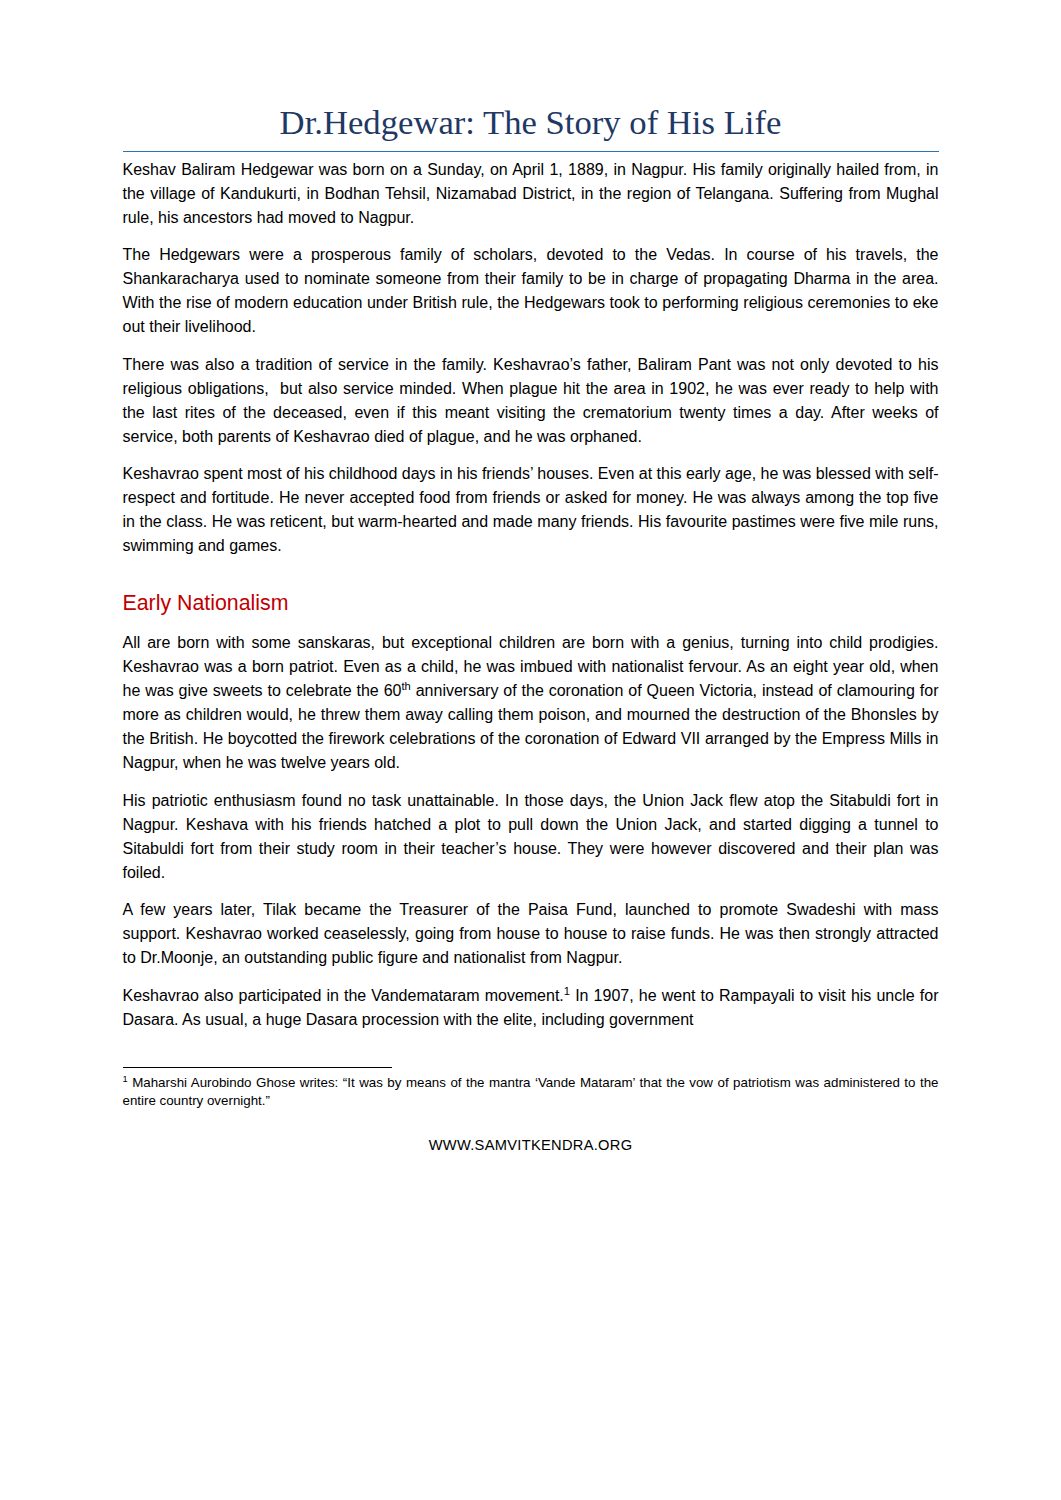Dr.Hedgewar: The Story of His Life
Keshav Baliram Hedgewar was born on a Sunday, on April 1, 1889, in Nagpur. His family originally hailed from, in the village of Kandukurti, in Bodhan Tehsil, Nizamabad District, in the region of Telangana. Suffering from Mughal rule, his ancestors had moved to Nagpur.
The Hedgewars were a prosperous family of scholars, devoted to the Vedas. In course of his travels, the Shankaracharya used to nominate someone from their family to be in charge of propagating Dharma in the area. With the rise of modern education under British rule, the Hedgewars took to performing religious ceremonies to eke out their livelihood.
There was also a tradition of service in the family. Keshavrao’s father, Baliram Pant was not only devoted to his religious obligations, but also service minded. When plague hit the area in 1902, he was ever ready to help with the last rites of the deceased, even if this meant visiting the crematorium twenty times a day. After weeks of service, both parents of Keshavrao died of plague, and he was orphaned.
Keshavrao spent most of his childhood days in his friends’ houses. Even at this early age, he was blessed with self-respect and fortitude. He never accepted food from friends or asked for money. He was always among the top five in the class. He was reticent, but warm-hearted and made many friends. His favourite pastimes were five mile runs, swimming and games.
Early Nationalism
All are born with some sanskaras, but exceptional children are born with a genius, turning into child prodigies. Keshavrao was a born patriot. Even as a child, he was imbued with nationalist fervour. As an eight year old, when he was give sweets to celebrate the 60th anniversary of the coronation of Queen Victoria, instead of clamouring for more as children would, he threw them away calling them poison, and mourned the destruction of the Bhonsles by the British. He boycotted the firework celebrations of the coronation of Edward VII arranged by the Empress Mills in Nagpur, when he was twelve years old.
His patriotic enthusiasm found no task unattainable. In those days, the Union Jack flew atop the Sitabuldi fort in Nagpur. Keshava with his friends hatched a plot to pull down the Union Jack, and started digging a tunnel to Sitabuldi fort from their study room in their teacher’s house. They were however discovered and their plan was foiled.
A few years later, Tilak became the Treasurer of the Paisa Fund, launched to promote Swadeshi with mass support. Keshavrao worked ceaselessly, going from house to house to raise funds. He was then strongly attracted to Dr.Moonje, an outstanding public figure and nationalist from Nagpur.
Keshavrao also participated in the Vandemataram movement.1 In 1907, he went to Rampayali to visit his uncle for Dasara. As usual, a huge Dasara procession with the elite, including government
1 Maharshi Aurobindo Ghose writes: “It was by means of the mantra ‘Vande Mataram’ that the vow of patriotism was administered to the entire country overnight.”
WWW.SAMVITKENDRA.ORG